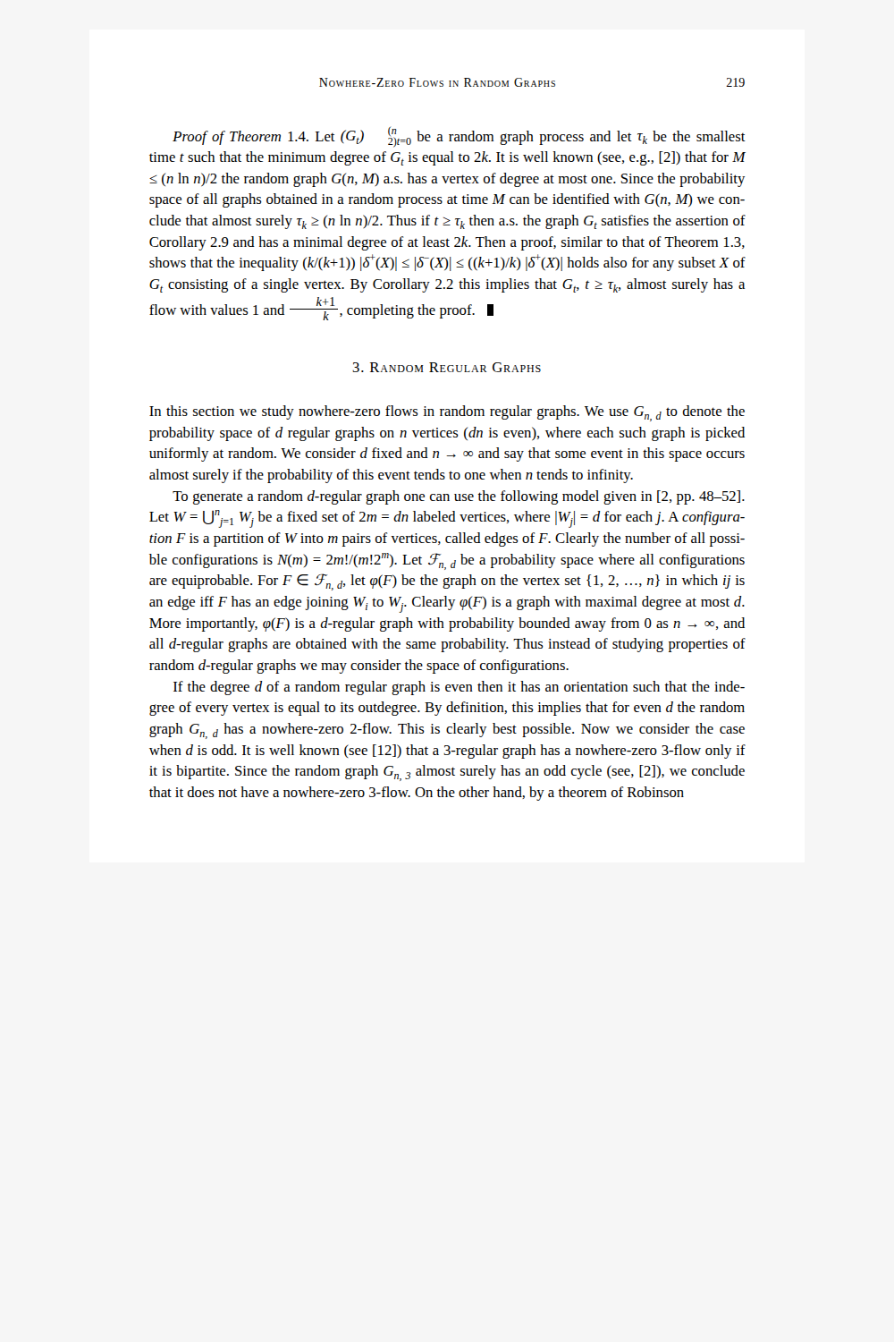Nowhere-Zero Flows in Random Graphs 219
Proof of Theorem 1.4. Let (Gt)(n 2)t=0 be a random graph process and let τk be the smallest time t such that the minimum degree of Gt is equal to 2k. It is well known (see, e.g., [2]) that for M ≤ (n ln n)/2 the random graph G(n, M) a.s. has a vertex of degree at most one. Since the probability space of all graphs obtained in a random process at time M can be identified with G(n, M) we conclude that almost surely τk ≥ (n ln n)/2. Thus if t ≥ τk then a.s. the graph Gt satisfies the assertion of Corollary 2.9 and has a minimal degree of at least 2k. Then a proof, similar to that of Theorem 1.3, shows that the inequality (k/(k+1)) |δ+(X)| ≤ |δ−(X)| ≤ ((k+1)/k) |δ+(X)| holds also for any subset X of Gt consisting of a single vertex. By Corollary 2.2 this implies that Gt, t ≥ τk, almost surely has a flow with values 1 and k+1 k, completing the proof.
3. Random Regular Graphs
In this section we study nowhere-zero flows in random regular graphs. We use Gn, d to denote the probability space of d regular graphs on n vertices (dn is even), where each such graph is picked uniformly at random. We consider d fixed and n → ∞ and say that some event in this space occurs almost surely if the probability of this event tends to one when n tends to infinity.
To generate a random d-regular graph one can use the following model given in [2, pp. 48–52]. Let W = ⋃nj=1 Wj be a fixed set of 2m = dn labeled vertices, where |Wj| = d for each j. A configuration F is a partition of W into m pairs of vertices, called edges of F. Clearly the number of all possible configurations is N(m) = 2m!/(m!2m). Let ℱn, d be a probability space where all configurations are equiprobable. For F ∈ ℱn, d, let φ(F) be the graph on the vertex set {1, 2, …, n} in which ij is an edge iff F has an edge joining Wi to Wj. Clearly φ(F) is a graph with maximal degree at most d. More importantly, φ(F) is a d-regular graph with probability bounded away from 0 as n → ∞, and all d-regular graphs are obtained with the same probability. Thus instead of studying properties of random d-regular graphs we may consider the space of configurations.
If the degree d of a random regular graph is even then it has an orientation such that the indegree of every vertex is equal to its outdegree. By definition, this implies that for even d the random graph Gn, d has a nowhere-zero 2-flow. This is clearly best possible. Now we consider the case when d is odd. It is well known (see [12]) that a 3-regular graph has a nowhere-zero 3-flow only if it is bipartite. Since the random graph Gn, 3 almost surely has an odd cycle (see, [2]), we conclude that it does not have a nowhere-zero 3-flow. On the other hand, by a theorem of Robinson